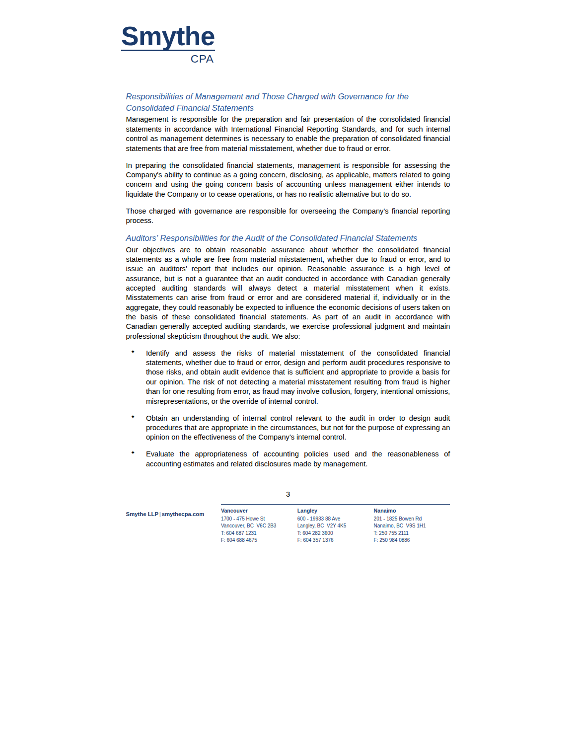Smythe
CPA
Responsibilities of Management and Those Charged with Governance for the
Consolidated Financial Statements
Management is responsible for the preparation and fair presentation of the consolidated financial statements in accordance with International Financial Reporting Standards, and for such internal control as management determines is necessary to enable the preparation of consolidated financial statements that are free from material misstatement, whether due to fraud or error.
In preparing the consolidated financial statements, management is responsible for assessing the Company's ability to continue as a going concern, disclosing, as applicable, matters related to going concern and using the going concern basis of accounting unless management either intends to liquidate the Company or to cease operations, or has no realistic alternative but to do so.
Those charged with governance are responsible for overseeing the Company’s financial reporting process.
Auditors' Responsibilities for the Audit of the Consolidated Financial Statements
Our objectives are to obtain reasonable assurance about whether the consolidated financial statements as a whole are free from material misstatement, whether due to fraud or error, and to issue an auditors' report that includes our opinion. Reasonable assurance is a high level of assurance, but is not a guarantee that an audit conducted in accordance with Canadian generally accepted auditing standards will always detect a material misstatement when it exists. Misstatements can arise from fraud or error and are considered material if, individually or in the aggregate, they could reasonably be expected to influence the economic decisions of users taken on the basis of these consolidated financial statements. As part of an audit in accordance with Canadian generally accepted auditing standards, we exercise professional judgment and maintain professional skepticism throughout the audit. We also:
Identify and assess the risks of material misstatement of the consolidated financial statements, whether due to fraud or error, design and perform audit procedures responsive to those risks, and obtain audit evidence that is sufficient and appropriate to provide a basis for our opinion. The risk of not detecting a material misstatement resulting from fraud is higher than for one resulting from error, as fraud may involve collusion, forgery, intentional omissions, misrepresentations, or the override of internal control.
Obtain an understanding of internal control relevant to the audit in order to design audit procedures that are appropriate in the circumstances, but not for the purpose of expressing an opinion on the effectiveness of the Company's internal control.
Evaluate the appropriateness of accounting policies used and the reasonableness of accounting estimates and related disclosures made by management.
3
Smythe LLP|smythecpa.com
Vancouver 1700 - 475 Howe St
Vancouver, BC V6C 2B3
T: 604 687 1231
F: 604 688 4675
Langley 600 - 19933 88 Ave
Langley, BC V2Y 4K5
T: 604 282 3600
F: 604 357 1376
Nanaimo 201 - 1825 Bowen Rd
Nanaimo, BC V9S 1H1
T: 250 755 2111
F: 250 984 0886